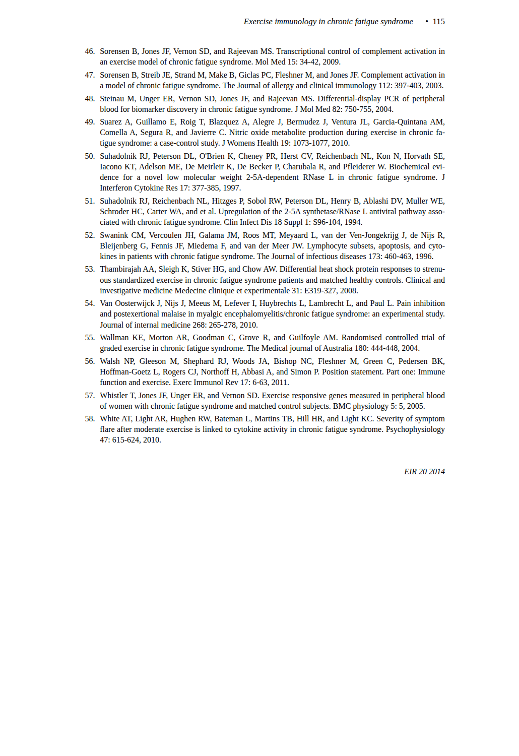Exercise immunology in chronic fatigue syndrome • 115
46. Sorensen B, Jones JF, Vernon SD, and Rajeevan MS. Transcriptional control of complement activation in an exercise model of chronic fatigue syndrome. Mol Med 15: 34-42, 2009.
47. Sorensen B, Streib JE, Strand M, Make B, Giclas PC, Fleshner M, and Jones JF. Complement activation in a model of chronic fatigue syndrome. The Journal of allergy and clinical immunology 112: 397-403, 2003.
48. Steinau M, Unger ER, Vernon SD, Jones JF, and Rajeevan MS. Differential-display PCR of peripheral blood for biomarker discovery in chronic fatigue syndrome. J Mol Med 82: 750-755, 2004.
49. Suarez A, Guillamo E, Roig T, Blazquez A, Alegre J, Bermudez J, Ventura JL, Garcia-Quintana AM, Comella A, Segura R, and Javierre C. Nitric oxide metabolite production during exercise in chronic fatigue syndrome: a case-control study. J Womens Health 19: 1073-1077, 2010.
50. Suhadolnik RJ, Peterson DL, O'Brien K, Cheney PR, Herst CV, Reichenbach NL, Kon N, Horvath SE, Iacono KT, Adelson ME, De Meirleir K, De Becker P, Charubala R, and Pfleiderer W. Biochemical evidence for a novel low molecular weight 2-5A-dependent RNase L in chronic fatigue syndrome. J Interferon Cytokine Res 17: 377-385, 1997.
51. Suhadolnik RJ, Reichenbach NL, Hitzges P, Sobol RW, Peterson DL, Henry B, Ablashi DV, Muller WE, Schroder HC, Carter WA, and et al. Upregulation of the 2-5A synthetase/RNase L antiviral pathway associated with chronic fatigue syndrome. Clin Infect Dis 18 Suppl 1: S96-104, 1994.
52. Swanink CM, Vercoulen JH, Galama JM, Roos MT, Meyaard L, van der Ven-Jongekrijg J, de Nijs R, Bleijenberg G, Fennis JF, Miedema F, and van der Meer JW. Lymphocyte subsets, apoptosis, and cytokines in patients with chronic fatigue syndrome. The Journal of infectious diseases 173: 460-463, 1996.
53. Thambirajah AA, Sleigh K, Stiver HG, and Chow AW. Differential heat shock protein responses to strenuous standardized exercise in chronic fatigue syndrome patients and matched healthy controls. Clinical and investigative medicine Medecine clinique et experimentale 31: E319-327, 2008.
54. Van Oosterwijck J, Nijs J, Meeus M, Lefever I, Huybrechts L, Lambrecht L, and Paul L. Pain inhibition and postexertional malaise in myalgic encephalomyelitis/chronic fatigue syndrome: an experimental study. Journal of internal medicine 268: 265-278, 2010.
55. Wallman KE, Morton AR, Goodman C, Grove R, and Guilfoyle AM. Randomised controlled trial of graded exercise in chronic fatigue syndrome. The Medical journal of Australia 180: 444-448, 2004.
56. Walsh NP, Gleeson M, Shephard RJ, Woods JA, Bishop NC, Fleshner M, Green C, Pedersen BK, Hoffman-Goetz L, Rogers CJ, Northoff H, Abbasi A, and Simon P. Position statement. Part one: Immune function and exercise. Exerc Immunol Rev 17: 6-63, 2011.
57. Whistler T, Jones JF, Unger ER, and Vernon SD. Exercise responsive genes measured in peripheral blood of women with chronic fatigue syndrome and matched control subjects. BMC physiology 5: 5, 2005.
58. White AT, Light AR, Hughen RW, Bateman L, Martins TB, Hill HR, and Light KC. Severity of symptom flare after moderate exercise is linked to cytokine activity in chronic fatigue syndrome. Psychophysiology 47: 615-624, 2010.
EIR 20 2014